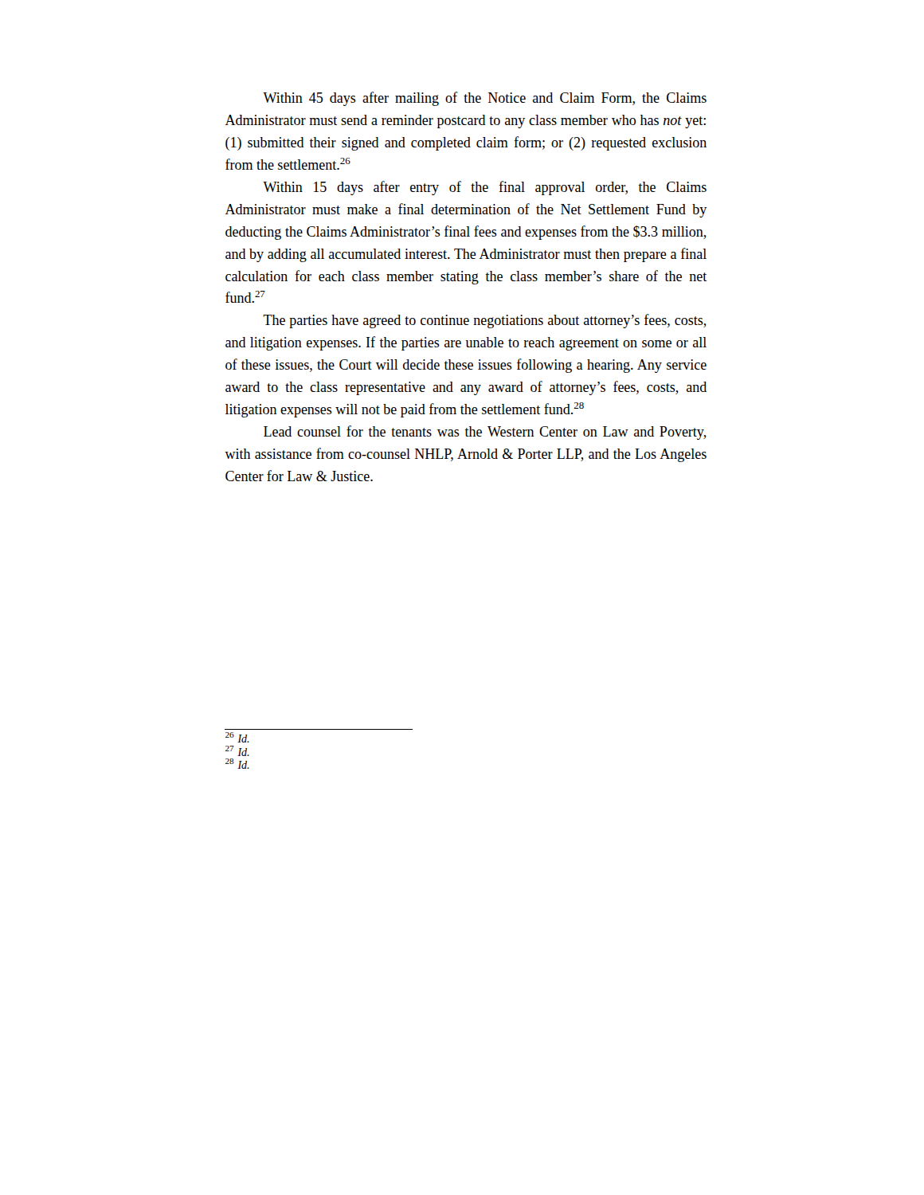Within 45 days after mailing of the Notice and Claim Form, the Claims Administrator must send a reminder postcard to any class member who has not yet: (1) submitted their signed and completed claim form; or (2) requested exclusion from the settlement.26
Within 15 days after entry of the final approval order, the Claims Administrator must make a final determination of the Net Settlement Fund by deducting the Claims Administrator’s final fees and expenses from the $3.3 million, and by adding all accumulated interest. The Administrator must then prepare a final calculation for each class member stating the class member’s share of the net fund.27
The parties have agreed to continue negotiations about attorney’s fees, costs, and litigation expenses. If the parties are unable to reach agreement on some or all of these issues, the Court will decide these issues following a hearing. Any service award to the class representative and any award of attorney’s fees, costs, and litigation expenses will not be paid from the settlement fund.28
Lead counsel for the tenants was the Western Center on Law and Poverty, with assistance from co-counsel NHLP, Arnold & Porter LLP, and the Los Angeles Center for Law & Justice.
26 Id.
27 Id.
28 Id.